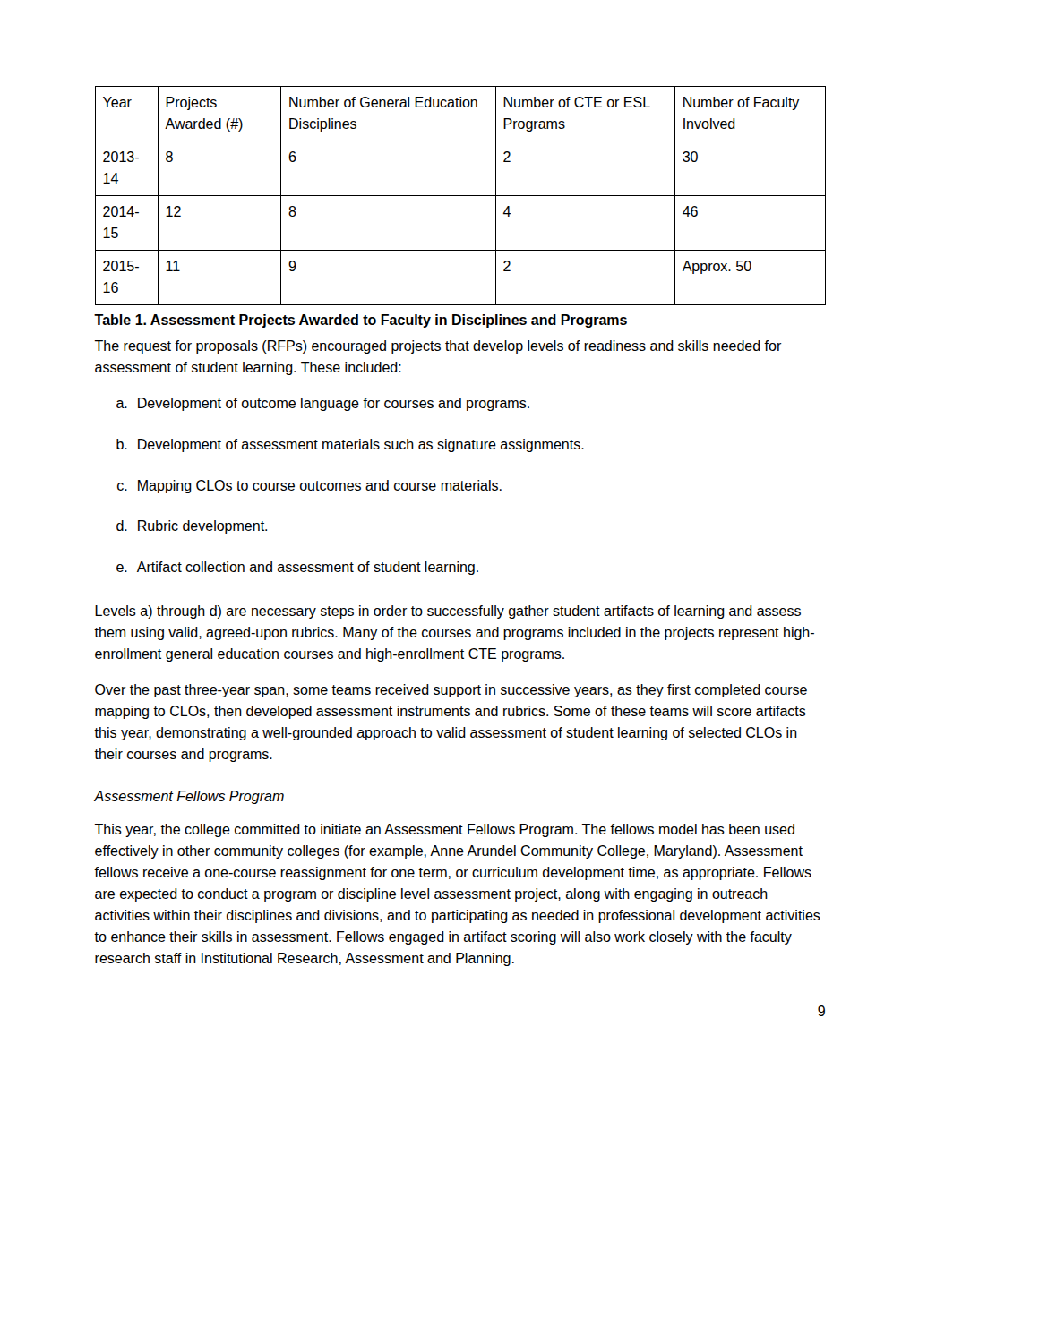Table 1. Assessment Projects Awarded to Faculty in Disciplines and Programs
| Year | Projects Awarded (#) | Number of General Education Disciplines | Number of CTE or ESL Programs | Number of Faculty Involved |
| --- | --- | --- | --- | --- |
| 2013-14 | 8 | 6 | 2 | 30 |
| 2014-15 | 12 | 8 | 4 | 46 |
| 2015-16 | 11 | 9 | 2 | Approx. 50 |
The request for proposals (RFPs) encouraged projects that develop levels of readiness and skills needed for assessment of student learning. These included:
Development of outcome language for courses and programs.
Development of assessment materials such as signature assignments.
Mapping CLOs to course outcomes and course materials.
Rubric development.
Artifact collection and assessment of student learning.
Levels a) through d) are necessary steps in order to successfully gather student artifacts of learning and assess them using valid, agreed-upon rubrics. Many of the courses and programs included in the projects represent high-enrollment general education courses and high-enrollment CTE programs.
Over the past three-year span, some teams received support in successive years, as they first completed course mapping to CLOs, then developed assessment instruments and rubrics. Some of these teams will score artifacts this year, demonstrating a well-grounded approach to valid assessment of student learning of selected CLOs in their courses and programs.
Assessment Fellows Program
This year, the college committed to initiate an Assessment Fellows Program. The fellows model has been used effectively in other community colleges (for example, Anne Arundel Community College, Maryland). Assessment fellows receive a one-course reassignment for one term, or curriculum development time, as appropriate. Fellows are expected to conduct a program or discipline level assessment project, along with engaging in outreach activities within their disciplines and divisions, and to participating as needed in professional development activities to enhance their skills in assessment. Fellows engaged in artifact scoring will also work closely with the faculty research staff in Institutional Research, Assessment and Planning.
9